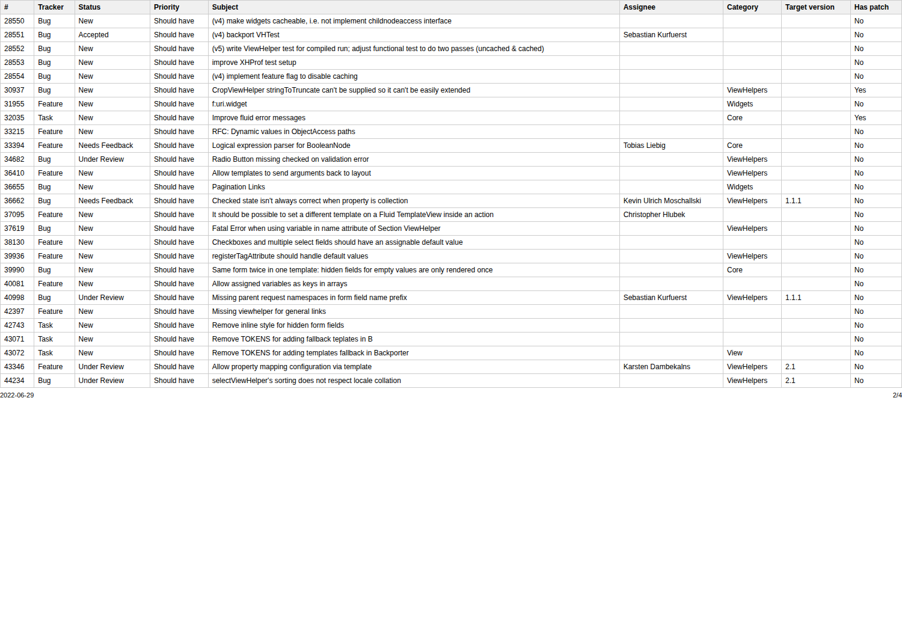| # | Tracker | Status | Priority | Subject | Assignee | Category | Target version | Has patch |
| --- | --- | --- | --- | --- | --- | --- | --- | --- |
| 28550 | Bug | New | Should have | (v4) make widgets cacheable, i.e. not implement childnodeaccess interface | | | | No |
| 28551 | Bug | Accepted | Should have | (v4) backport VHTest | Sebastian Kurfuerst | | | No |
| 28552 | Bug | New | Should have | (v5) write ViewHelper test for compiled run; adjust functional test to do two passes (uncached & cached) | | | | No |
| 28553 | Bug | New | Should have | improve XHProf test setup | | | | No |
| 28554 | Bug | New | Should have | (v4) implement feature flag to disable caching | | | | No |
| 30937 | Bug | New | Should have | CropViewHelper stringToTruncate can't be supplied so it can't be easily extended | | ViewHelpers | | Yes |
| 31955 | Feature | New | Should have | f:uri.widget | | Widgets | | No |
| 32035 | Task | New | Should have | Improve fluid error messages | | Core | | Yes |
| 33215 | Feature | New | Should have | RFC: Dynamic values in ObjectAccess paths | | | | No |
| 33394 | Feature | Needs Feedback | Should have | Logical expression parser for BooleanNode | Tobias Liebig | Core | | No |
| 34682 | Bug | Under Review | Should have | Radio Button missing checked on validation error | | ViewHelpers | | No |
| 36410 | Feature | New | Should have | Allow templates to send arguments back to layout | | ViewHelpers | | No |
| 36655 | Bug | New | Should have | Pagination Links | | Widgets | | No |
| 36662 | Bug | Needs Feedback | Should have | Checked state isn't always correct when property is collection | Kevin Ulrich Moschallski | ViewHelpers | 1.1.1 | No |
| 37095 | Feature | New | Should have | It should be possible to set a different template on a Fluid TemplateView inside an action | Christopher Hlubek | | | No |
| 37619 | Bug | New | Should have | Fatal Error when using variable in name attribute of Section ViewHelper | | ViewHelpers | | No |
| 38130 | Feature | New | Should have | Checkboxes and multiple select fields should have an assignable default value | | | | No |
| 39936 | Feature | New | Should have | registerTagAttribute should handle default values | | ViewHelpers | | No |
| 39990 | Bug | New | Should have | Same form twice in one template: hidden fields for empty values are only rendered once | | Core | | No |
| 40081 | Feature | New | Should have | Allow assigned variables as keys in arrays | | | | No |
| 40998 | Bug | Under Review | Should have | Missing parent request namespaces in form field name prefix | Sebastian Kurfuerst | ViewHelpers | 1.1.1 | No |
| 42397 | Feature | New | Should have | Missing viewhelper for general links | | | | No |
| 42743 | Task | New | Should have | Remove inline style for hidden form fields | | | | No |
| 43071 | Task | New | Should have | Remove TOKENS for adding fallback teplates in B | | | | No |
| 43072 | Task | New | Should have | Remove TOKENS for adding templates fallback in Backporter | | View | | No |
| 43346 | Feature | Under Review | Should have | Allow property mapping configuration via template | Karsten Dambekalns | ViewHelpers | 2.1 | No |
| 44234 | Bug | Under Review | Should have | selectViewHelper's sorting does not respect locale collation | | ViewHelpers | 2.1 | No |
2022-06-29 2/4